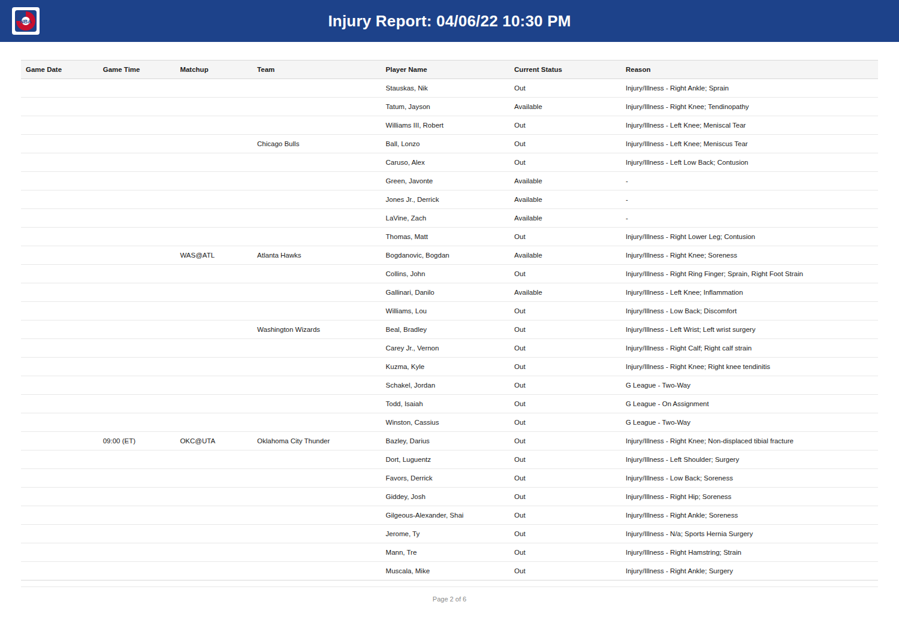NBA
Injury Report: 04/06/22 10:30 PM
| Game Date | Game Time | Matchup | Team | Player Name | Current Status | Reason |
| --- | --- | --- | --- | --- | --- | --- |
| | | | | Stauskas, Nik | Out | Injury/Illness - Right Ankle; Sprain |
| | | | | Tatum, Jayson | Available | Injury/Illness - Right Knee; Tendinopathy |
| | | | | Williams III, Robert | Out | Injury/Illness - Left Knee; Meniscal Tear |
| | | | Chicago Bulls | Ball, Lonzo | Out | Injury/Illness - Left Knee; Meniscus Tear |
| | | | | Caruso, Alex | Out | Injury/Illness - Left Low Back; Contusion |
| | | | | Green, Javonte | Available | - |
| | | | | Jones Jr., Derrick | Available | - |
| | | | | LaVine, Zach | Available | - |
| | | | | Thomas, Matt | Out | Injury/Illness - Right Lower Leg; Contusion |
| | | WAS@ATL | Atlanta Hawks | Bogdanovic, Bogdan | Available | Injury/Illness - Right Knee; Soreness |
| | | | | Collins, John | Out | Injury/Illness - Right Ring Finger; Sprain, Right Foot Strain |
| | | | | Gallinari, Danilo | Available | Injury/Illness - Left Knee; Inflammation |
| | | | | Williams, Lou | Out | Injury/Illness - Low Back; Discomfort |
| | | | Washington Wizards | Beal, Bradley | Out | Injury/Illness - Left Wrist; Left wrist surgery |
| | | | | Carey Jr., Vernon | Out | Injury/Illness - Right Calf; Right calf strain |
| | | | | Kuzma, Kyle | Out | Injury/Illness - Right Knee; Right knee tendinitis |
| | | | | Schakel, Jordan | Out | G League - Two-Way |
| | | | | Todd, Isaiah | Out | G League - On Assignment |
| | | | | Winston, Cassius | Out | G League - Two-Way |
| | 09:00 (ET) | OKC@UTA | Oklahoma City Thunder | Bazley, Darius | Out | Injury/Illness - Right Knee; Non-displaced tibial fracture |
| | | | | Dort, Luguentz | Out | Injury/Illness - Left Shoulder; Surgery |
| | | | | Favors, Derrick | Out | Injury/Illness - Low Back; Soreness |
| | | | | Giddey, Josh | Out | Injury/Illness - Right Hip; Soreness |
| | | | | Gilgeous-Alexander, Shai | Out | Injury/Illness - Right Ankle; Soreness |
| | | | | Jerome, Ty | Out | Injury/Illness - N/a; Sports Hernia Surgery |
| | | | | Mann, Tre | Out | Injury/Illness - Right Hamstring; Strain |
| | | | | Muscala, Mike | Out | Injury/Illness - Right Ankle; Surgery |
Page 2 of 6